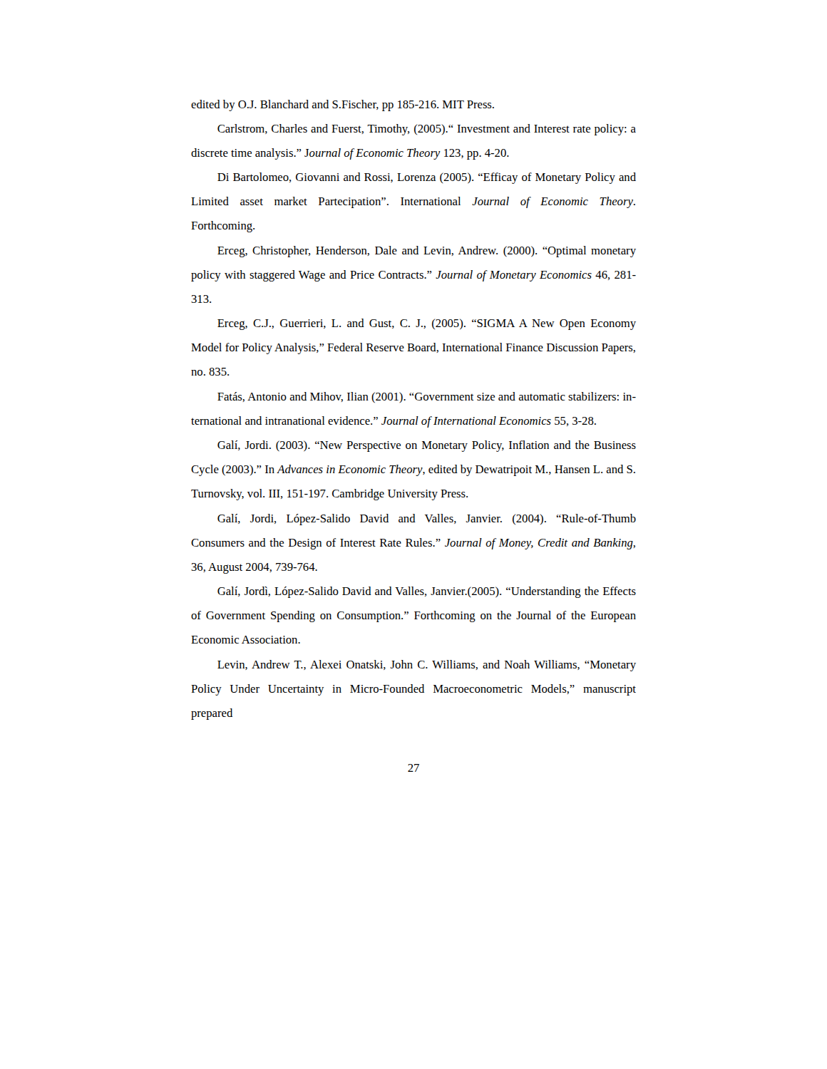edited by O.J. Blanchard and S.Fischer, pp 185-216. MIT Press.
Carlstrom, Charles and Fuerst, Timothy, (2005).“ Investment and Interest rate policy: a discrete time analysis.” Journal of Economic Theory 123, pp. 4-20.
Di Bartolomeo, Giovanni and Rossi, Lorenza (2005). “Efficay of Monetary Policy and Limited asset market Partecipation”. International Journal of Economic Theory. Forthcoming.
Erceg, Christopher, Henderson, Dale and Levin, Andrew. (2000). “Optimal monetary policy with staggered Wage and Price Contracts.” Journal of Monetary Economics 46, 281-313.
Erceg, C.J., Guerrieri, L. and Gust, C. J., (2005). “SIGMA A New Open Economy Model for Policy Analysis,” Federal Reserve Board, International Finance Discussion Papers, no. 835.
Fatás, Antonio and Mihov, Ilian (2001). “Government size and automatic stabilizers: international and intranational evidence.” Journal of International Economics 55, 3-28.
Galí, Jordi. (2003). “New Perspective on Monetary Policy, Inflation and the Business Cycle (2003).” In Advances in Economic Theory, edited by Dewatripoit M., Hansen L. and S. Turnovsky, vol. III, 151-197. Cambridge University Press.
Galí, Jordi, López-Salido David and Valles, Janvier. (2004). “Rule-of-Thumb Consumers and the Design of Interest Rate Rules.” Journal of Money, Credit and Banking, 36, August 2004, 739-764.
Galí, Jordì, López-Salido David and Valles, Janvier.(2005). “Understanding the Effects of Government Spending on Consumption.” Forthcoming on the Journal of the European Economic Association.
Levin, Andrew T., Alexei Onatski, John C. Williams, and Noah Williams, “Monetary Policy Under Uncertainty in Micro-Founded Macroeconometric Models,” manuscript prepared
27